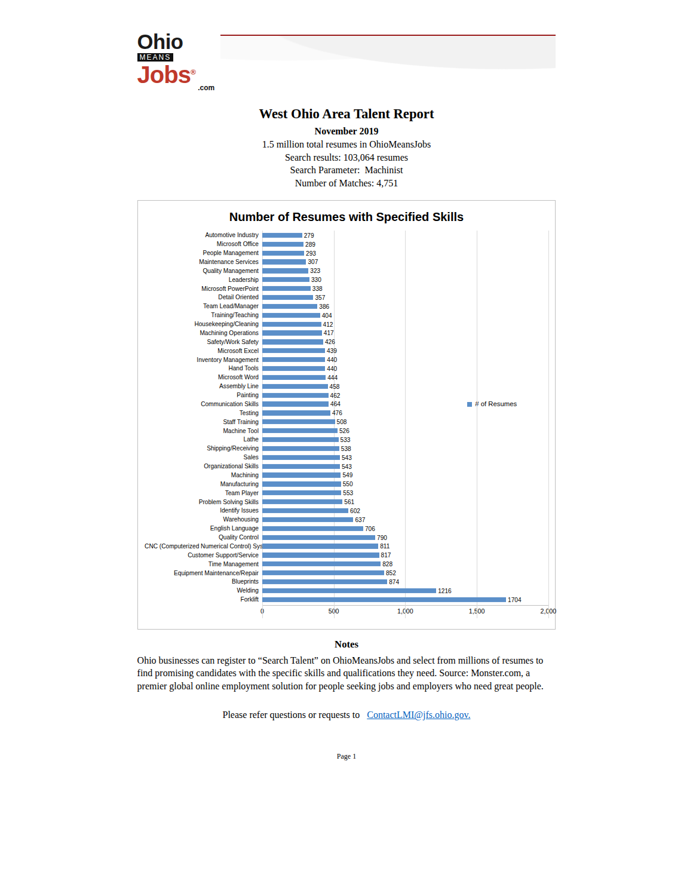Ohio
MEANS
Jobs®
.com
West Ohio Area Talent Report
November 2019
1.5 million total resumes in OhioMeansJobs
Search results: 103,064 resumes
Search Parameter: Machinist
Number of Matches: 4,751
Number of Resumes with Specified Skills
# of Resumes
Automotive Industry
279
Microsoft Office
289
People Management
293
Maintenance Services
307
Quality Management
323
Leadership
330
Microsoft PowerPoint
338
Detail Oriented
357
Team Lead/Manager
386
Training/Teaching
404
Housekeeping/Cleaning
412
Machining Operations
417
Safety/Work Safety
426
Microsoft Excel
439
Inventory Management
440
Hand Tools
440
Microsoft Word
444
Assembly Line
458
Painting
462
Communication Skills
464
Testing
476
Staff Training
508
Machine Tool
526
Lathe
533
Shipping/Receiving
538
Sales
543
Organizational Skills
543
Machining
549
Manufacturing
550
Team Player
553
Problem Solving Skills
561
Identify Issues
602
Warehousing
637
English Language
706
Quality Control
790
CNC (Computerized Numerical Control) Systems
811
Customer Support/Service
817
Time Management
828
Equipment Maintenance/Repair
852
Blueprints
874
Welding
1216
Forklift
1704
0 500 1,000 1,500 2,000
Notes
Ohio businesses can register to “Search Talent” on OhioMeansJobs and select from millions of resumes to find promising candidates with the specific skills and qualifications they need. Source: Monster.com, a premier global online employment solution for people seeking jobs and employers who need great people.
Please refer questions or requests to ContactLMI@jfs.ohio.gov.
Page 1